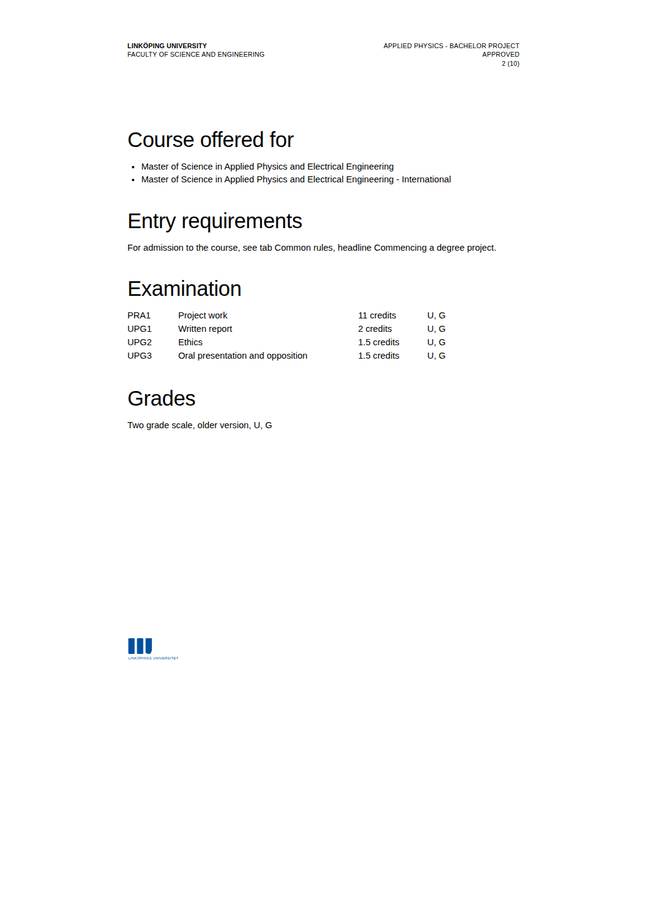LINKÖPING UNIVERSITY
FACULTY OF SCIENCE AND ENGINEERING
APPLIED PHYSICS - BACHELOR PROJECT
APPROVED
2 (10)
Course offered for
Master of Science in Applied Physics and Electrical Engineering
Master of Science in Applied Physics and Electrical Engineering - International
Entry requirements
For admission to the course, see tab Common rules, headline Commencing a degree project.
Examination
| PRA1 | Project work | 11 credits | U, G |
| UPG1 | Written report | 2 credits | U, G |
| UPG2 | Ethics | 1.5 credits | U, G |
| UPG3 | Oral presentation and opposition | 1.5 credits | U, G |
Grades
Two grade scale, older version, U, G
LINKÖPINGS UNIVERSITET